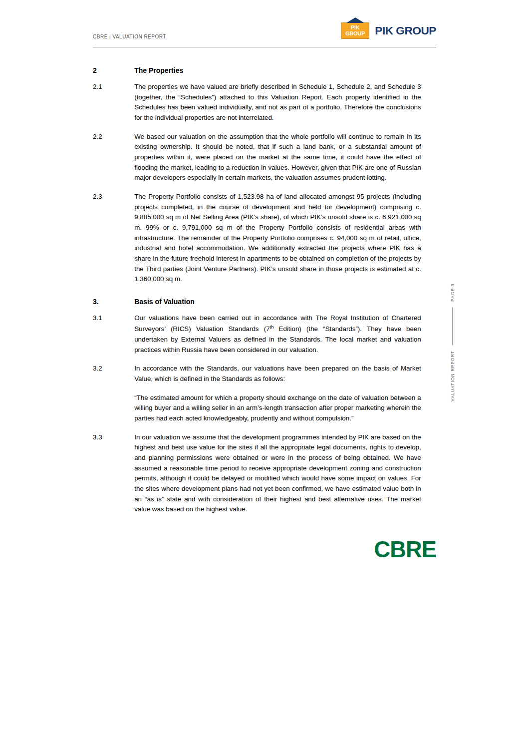CBRE | VALUATION REPORT
PIK
GROUP
PIK GROUP
2 The Properties
2.1 The properties we have valued are briefly described in Schedule 1, Schedule 2, and Schedule 3 (together, the “Schedules”) attached to this Valuation Report. Each property identified in the Schedules has been valued individually, and not as part of a portfolio. Therefore the conclusions for the individual properties are not interrelated.
2.2 We based our valuation on the assumption that the whole portfolio will continue to remain in its existing ownership. It should be noted, that if such a land bank, or a substantial amount of properties within it, were placed on the market at the same time, it could have the effect of flooding the market, leading to a reduction in values. However, given that PIK are one of Russian major developers especially in certain markets, the valuation assumes prudent lotting.
2.3 The Property Portfolio consists of 1,523.98 ha of land allocated amongst 95 projects (including projects completed, in the course of development and held for development) comprising c. 9,885,000 sq m of Net Selling Area (PIK’s share), of which PIK’s unsold share is c. 6,921,000 sq m. 99% or c. 9,791,000 sq m of the Property Portfolio consists of residential areas with infrastructure. The remainder of the Property Portfolio comprises c. 94,000 sq m of retail, office, industrial and hotel accommodation. We additionally extracted the projects where PIK has a share in the future freehold interest in apartments to be obtained on completion of the projects by the Third parties (Joint Venture Partners). PIK’s unsold share in those projects is estimated at c. 1,360,000 sq m.
3. Basis of Valuation
3.1 Our valuations have been carried out in accordance with The Royal Institution of Chartered Surveyors’ (RICS) Valuation Standards (7th Edition) (the “Standards”). They have been undertaken by External Valuers as defined in the Standards. The local market and valuation practices within Russia have been considered in our valuation.
3.2 In accordance with the Standards, our valuations have been prepared on the basis of Market Value, which is defined in the Standards as follows:
“The estimated amount for which a property should exchange on the date of valuation between a willing buyer and a willing seller in an arm’s-length transaction after proper marketing wherein the parties had each acted knowledgeably, prudently and without compulsion.”
3.3 In our valuation we assume that the development programmes intended by PIK are based on the highest and best use value for the sites if all the appropriate legal documents, rights to develop, and planning permissions were obtained or were in the process of being obtained. We have assumed a reasonable time period to receive appropriate development zoning and construction permits, although it could be delayed or modified which would have some impact on values. For the sites where development plans had not yet been confirmed, we have estimated value both in an “as is” state and with consideration of their highest and best alternative uses. The market value was based on the highest value.
VALUATION REPORT PAGE 3
CBRE